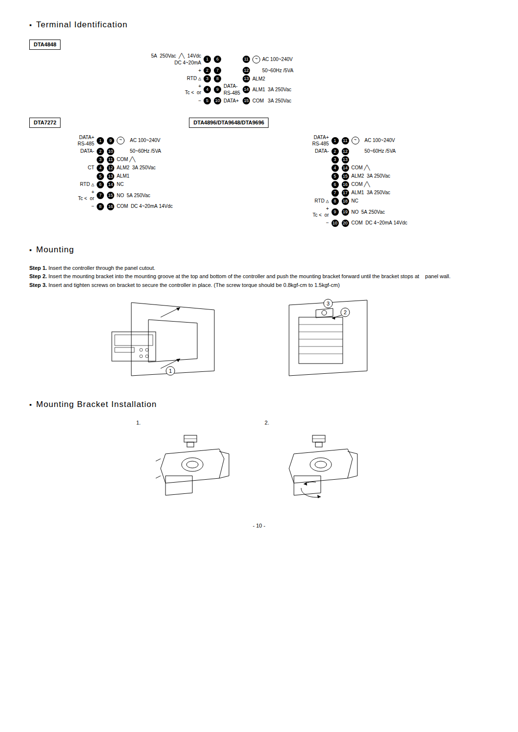Terminal Identification
DTA4848
| 5A 250Vac ╱╲ 14Vdc DC 4~20mA | 1 | 6 | | 11 | ~ | AC 100~240V |
| + | 2 | 7 | | 12 | | 50~60Hz /5VA |
| RTD △ | 3 | 8 | | 13 | ALM2 |
| + Tc < or | 4 | 9 | DATA- RS-485 | 14 | ALM1 3A 250Vac |
| − | 5 | 10 | DATA+ | 15 | COM 3A 250Vac |
DTA7272 DTA4896/DTA9648/DTA9696
| / DATA+ RS-485 / 1 / 9 / ~ / AC 100~240V / / DATA- / 2 / 10 / / 50~60Hz /5VA / / / 3 / 11 / COM ╱╲ / / CT / 4 / 12 / ALM2 3A 250Vac / / / 5 / 13 / ALM1 / / RTD △ / 6 / 14 / NC / / + Tc < or / 7 / 15 / NO 5A 250Vac / / − / 8 / 16 / COM DC 4~20mA 14Vdc / | / DATA+ RS-485 / 1 / 11 / ~ / AC 100~240V / / DATA- / 2 / 12 / / 50~60Hz /5VA / / / 3 / 13 / / / / 4 / 14 / COM ╱╲ / / / 5 / 15 / ALM2 3A 250Vac / / / 6 / 16 / COM ╱╲ / / / 7 / 17 / ALM1 3A 250Vac / / RTD △ / 8 / 18 / NC / / + Tc < or / 9 / 19 / NO 5A 250Vac / / − / 10 / 20 / COM DC 4~20mA 14Vdc / |
Mounting
Step 1. Insert the controller through the panel cutout.
Step 2. Insert the mounting bracket into the mounting groove at the top and bottom of the controller and push the mounting bracket forward until the bracket stops at panel wall.
Step 3. Insert and tighten screws on bracket to secure the controller in place. (The screw torque should be 0.8kgf-cm to 1.5kgf-cm)
1
3 2
Mounting Bracket Installation
1.
2.
- 10 -